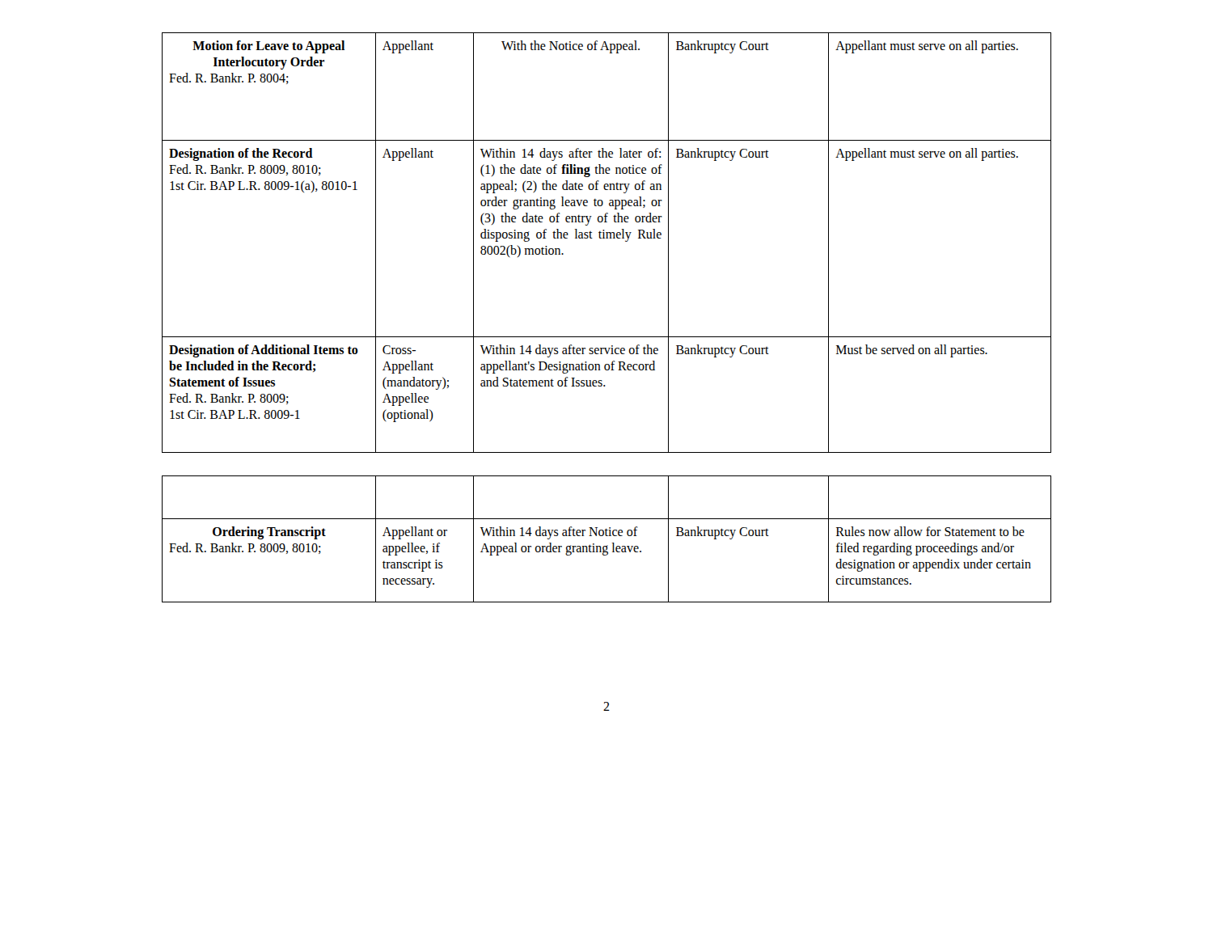| Motion for Leave to Appeal Interlocutory Order Fed. R. Bankr. P. 8004; | Appellant | With the Notice of Appeal. | Bankruptcy Court | Appellant must serve on all parties. |
| Designation of the Record Fed. R. Bankr. P. 8009, 8010; 1st Cir. BAP L.R. 8009-1(a), 8010-1 | Appellant | Within 14 days after the later of: (1) the date of filing the notice of appeal; (2) the date of entry of an order granting leave to appeal; or (3) the date of entry of the order disposing of the last timely Rule 8002(b) motion. | Bankruptcy Court | Appellant must serve on all parties. |
| Designation of Additional Items to be Included in the Record; Statement of Issues Fed. R. Bankr. P. 8009; 1st Cir. BAP L.R. 8009-1 | Cross-Appellant (mandatory); Appellee (optional) | Within 14 days after service of the appellant's Designation of Record and Statement of Issues. | Bankruptcy Court | Must be served on all parties. |
| Ordering Transcript Fed. R. Bankr. P. 8009, 8010; | Appellant or appellee, if transcript is necessary. | Within 14 days after Notice of Appeal or order granting leave. | Bankruptcy Court | Rules now allow for Statement to be filed regarding proceedings and/or designation or appendix under certain circumstances. |
2